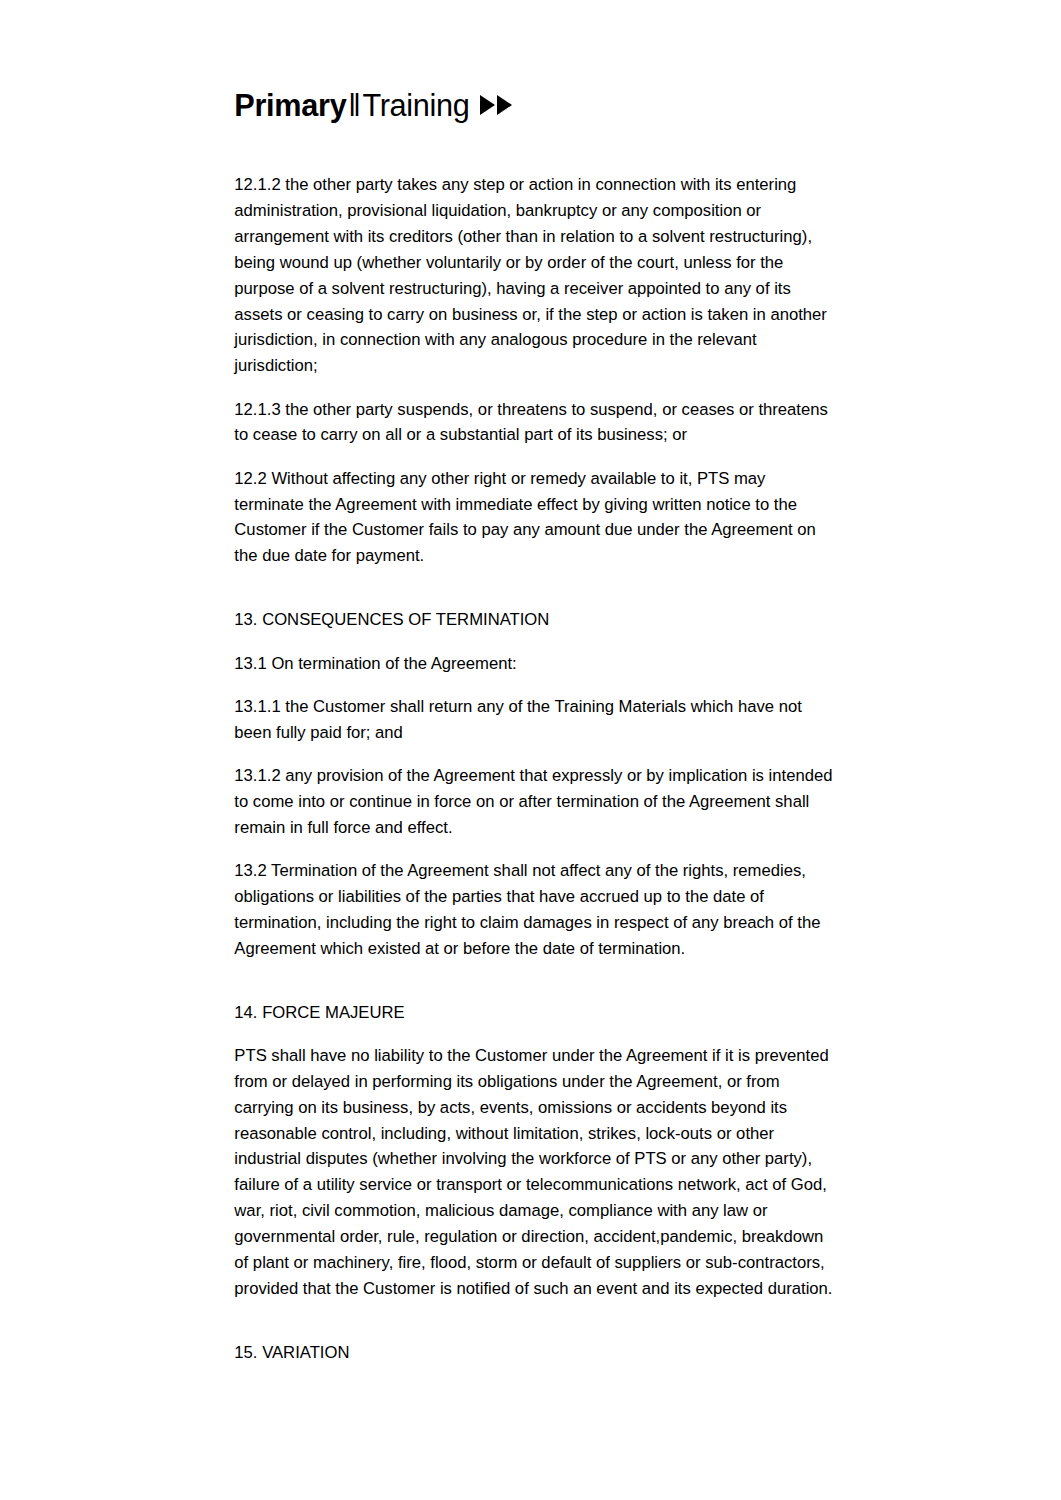Primary‖Training
12.1.2 the other party takes any step or action in connection with its entering administration, provisional liquidation, bankruptcy or any composition or arrangement with its creditors (other than in relation to a solvent restructuring), being wound up (whether voluntarily or by order of the court, unless for the purpose of a solvent restructuring), having a receiver appointed to any of its assets or ceasing to carry on business or, if the step or action is taken in another jurisdiction, in connection with any analogous procedure in the relevant jurisdiction;
12.1.3 the other party suspends, or threatens to suspend, or ceases or threatens to cease to carry on all or a substantial part of its business; or
12.2 Without affecting any other right or remedy available to it, PTS may terminate the Agreement with immediate effect by giving written notice to the Customer if the Customer fails to pay any amount due under the Agreement on the due date for payment.
13. CONSEQUENCES OF TERMINATION
13.1 On termination of the Agreement:
13.1.1 the Customer shall return any of the Training Materials which have not been fully paid for; and
13.1.2 any provision of the Agreement that expressly or by implication is intended to come into or continue in force on or after termination of the Agreement shall remain in full force and effect.
13.2 Termination of the Agreement shall not affect any of the rights, remedies, obligations or liabilities of the parties that have accrued up to the date of termination, including the right to claim damages in respect of any breach of the Agreement which existed at or before the date of termination.
14. FORCE MAJEURE
PTS shall have no liability to the Customer under the Agreement if it is prevented from or delayed in performing its obligations under the Agreement, or from carrying on its business, by acts, events, omissions or accidents beyond its reasonable control, including, without limitation, strikes, lock-outs or other industrial disputes (whether involving the workforce of PTS or any other party), failure of a utility service or transport or telecommunications network, act of God, war, riot, civil commotion, malicious damage, compliance with any law or governmental order, rule, regulation or direction, accident,pandemic, breakdown of plant or machinery, fire, flood, storm or default of suppliers or sub-contractors, provided that the Customer is notified of such an event and its expected duration.
15. VARIATION